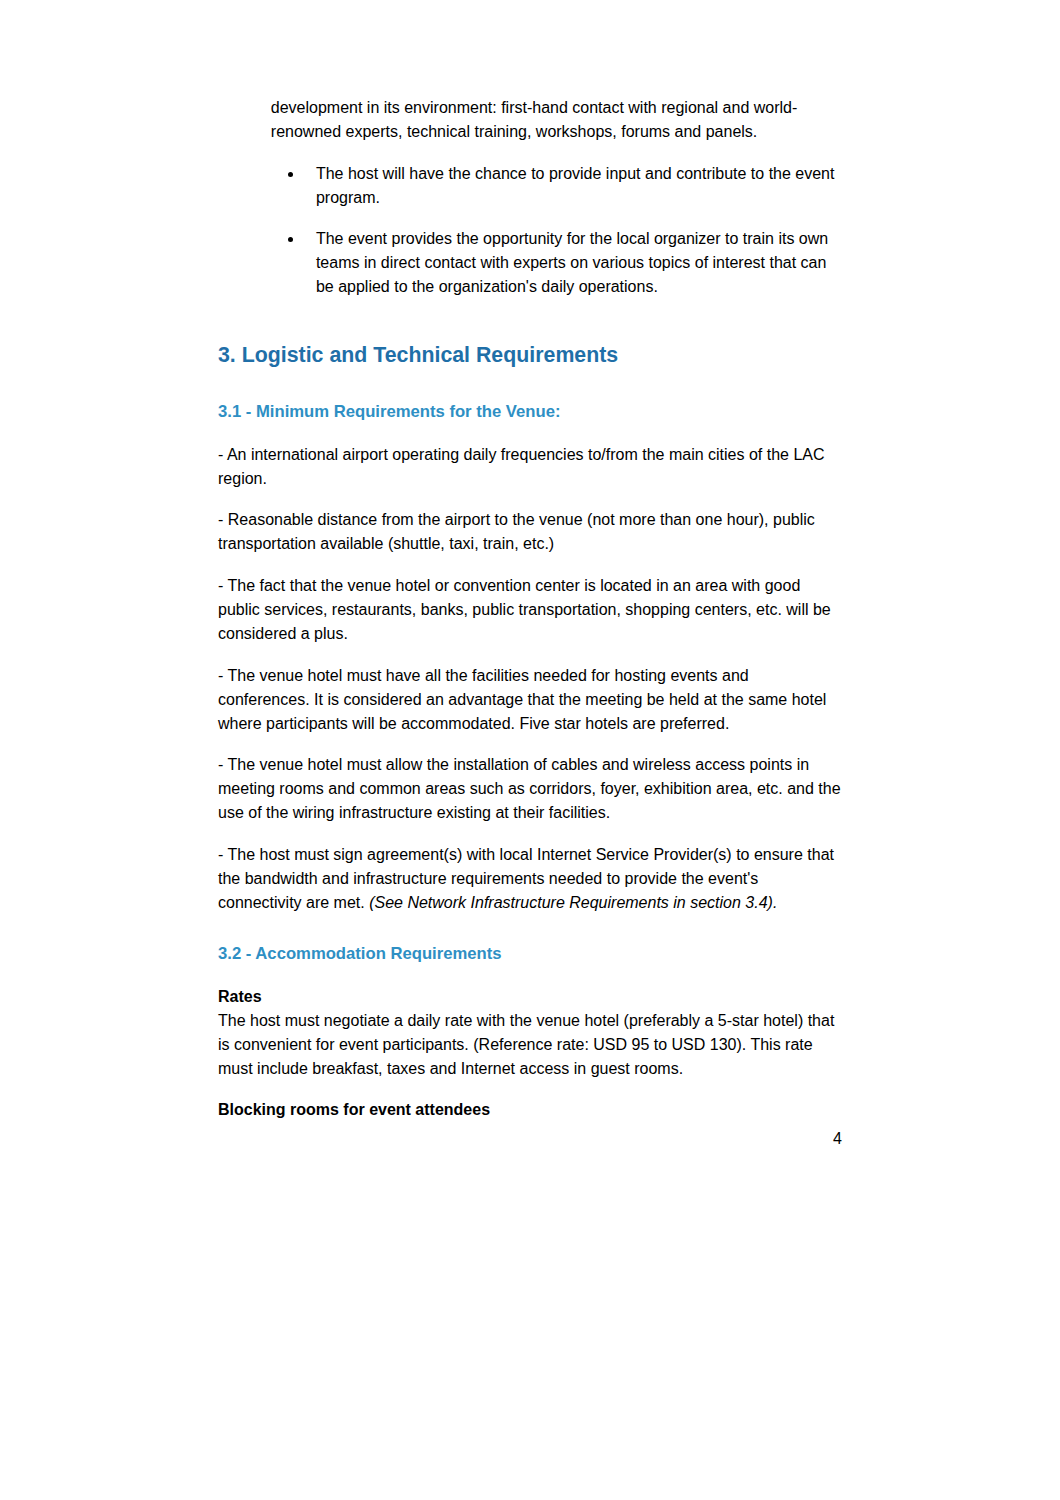development in its environment: first-hand contact with regional and world-renowned experts, technical training, workshops, forums and panels.
The host will have the chance to provide input and contribute to the event program.
The event provides the opportunity for the local organizer to train its own teams in direct contact with experts on various topics of interest that can be applied to the organization's daily operations.
3. Logistic and Technical Requirements
3.1 - Minimum Requirements for the Venue:
- An international airport operating daily frequencies to/from the main cities of the LAC region.
- Reasonable distance from the airport to the venue (not more than one hour), public transportation available (shuttle, taxi, train, etc.)
- The fact that the venue hotel or convention center is located in an area with good public services, restaurants, banks, public transportation, shopping centers, etc. will be considered a plus.
- The venue hotel must have all the facilities needed for hosting events and conferences. It is considered an advantage that the meeting be held at the same hotel where participants will be accommodated. Five star hotels are preferred.
- The venue hotel must allow the installation of cables and wireless access points in meeting rooms and common areas such as corridors, foyer, exhibition area, etc. and the use of the wiring infrastructure existing at their facilities.
- The host must sign agreement(s) with local Internet Service Provider(s) to ensure that the bandwidth and infrastructure requirements needed to provide the event's connectivity are met. (See Network Infrastructure Requirements in section 3.4).
3.2 - Accommodation Requirements
Rates
The host must negotiate a daily rate with the venue hotel (preferably a 5-star hotel) that is convenient for event participants. (Reference rate: USD 95 to USD 130). This rate must include breakfast, taxes and Internet access in guest rooms.
Blocking rooms for event attendees
4